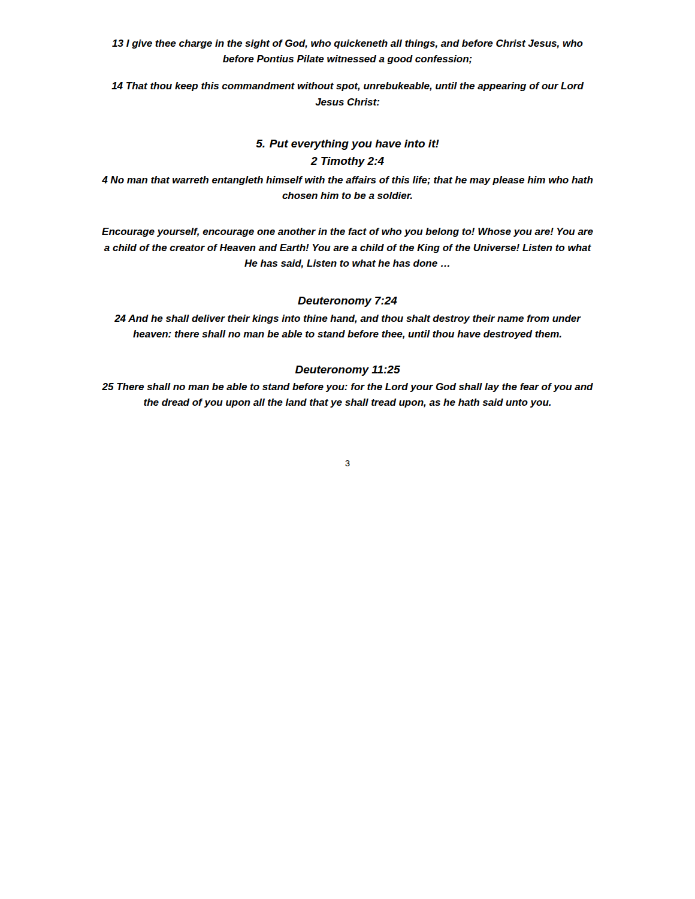13 I give thee charge in the sight of God, who quickeneth all things, and before Christ Jesus, who before Pontius Pilate witnessed a good confession;
14 That thou keep this commandment without spot, unrebukeable, until the appearing of our Lord Jesus Christ:
5. Put everything you have into it!
2 Timothy 2:4
4 No man that warreth entangleth himself with the affairs of this life; that he may please him who hath chosen him to be a soldier.
Encourage yourself, encourage one another in the fact of who you belong to! Whose you are! You are a child of the creator of Heaven and Earth! You are a child of the King of the Universe! Listen to what He has said, Listen to what he has done …
Deuteronomy 7:24
24 And he shall deliver their kings into thine hand, and thou shalt destroy their name from under heaven: there shall no man be able to stand before thee, until thou have destroyed them.
Deuteronomy 11:25
25 There shall no man be able to stand before you: for the Lord your God shall lay the fear of you and the dread of you upon all the land that ye shall tread upon, as he hath said unto you.
3